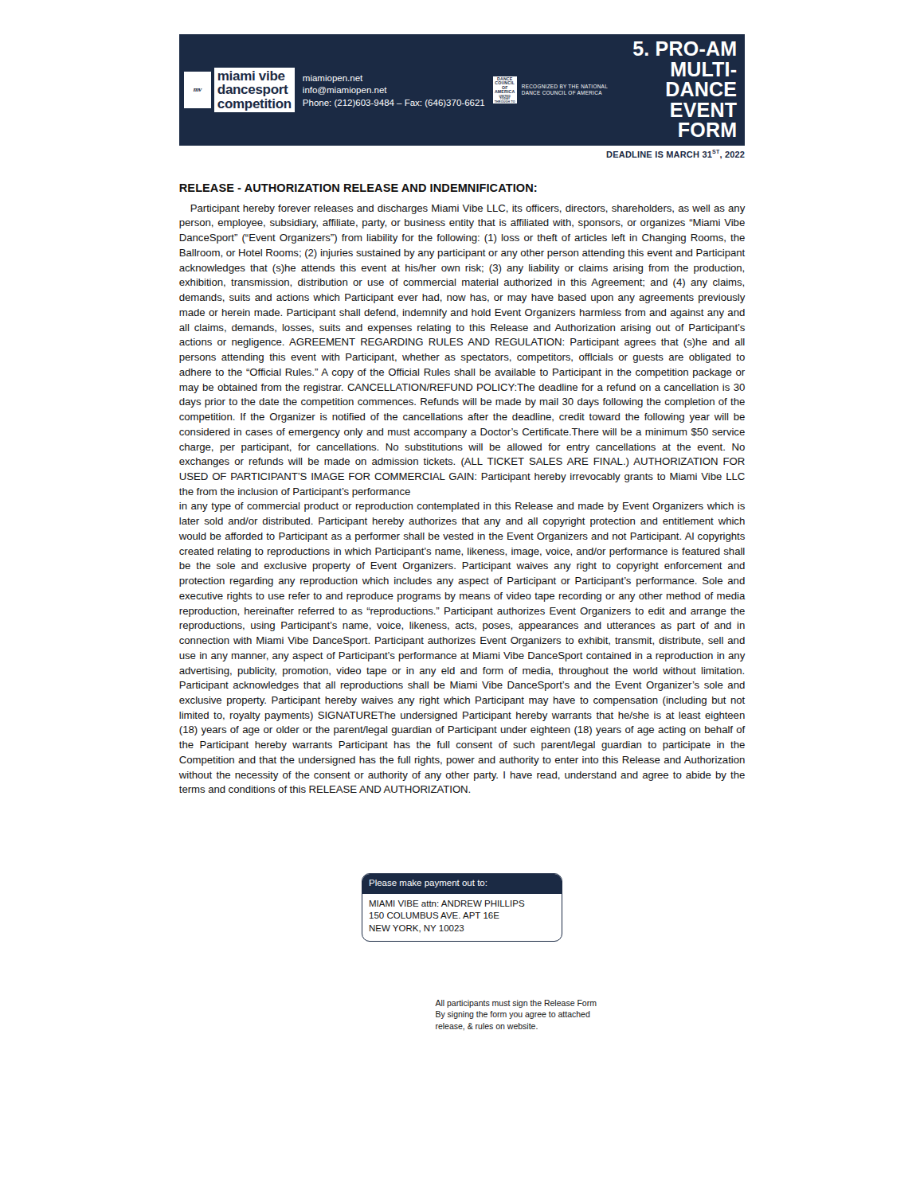mv
miami vibe dancesport competition
miamiopen.net
info@miamiopen.net
Phone: (212)603-9484 – Fax: (646)370-6621
NATIONAL
DANCE
COUNCIL
OF AMERICA UNITED TODAY THROUGH TO DANCE ELITE
Recognized by the National
Dance Council of America
5. Pro-Am Multi-Dance
Event Form
Deadline is March 31st, 2022
Release - Authorization Release and Indemnification:
Participant hereby forever releases and discharges Miami Vibe LLC, its officers, directors, shareholders, as well as any person, employee, subsidiary, affiliate, party, or business entity that is affiliated with, sponsors, or organizes “Miami Vibe DanceSport” (“Event Organizers”) from liability for the following: (1) loss or theft of articles left in Changing Rooms, the Ballroom, or Hotel Rooms; (2) injuries sustained by any participant or any other person attending this event and Participant acknowledges that (s)he attends this event at his/her own risk; (3) any liability or claims arising from the production, exhibition, transmission, distribution or use of commercial material authorized in this Agreement; and (4) any claims, demands, suits and actions which Participant ever had, now has, or may have based upon any agreements previously made or herein made. Participant shall defend, indemnify and hold Event Organizers harmless from and against any and all claims, demands, losses, suits and expenses relating to this Release and Authorization arising out of Participant’s actions or negligence. AGREEMENT REGARDING RULES AND REGULATION: Participant agrees that (s)he and all persons attending this event with Participant, whether as spectators, competitors, offlcials or guests are obligated to adhere to the “Official Rules.” A copy of the Official Rules shall be available to Participant in the competition package or may be obtained from the registrar. CANCELLATION/REFUND POLICY:The deadline for a refund on a cancellation is 30 days prior to the date the competition commences. Refunds will be made by mail 30 days following the completion of the competition. If the Organizer is notified of the cancellations after the deadline, credit toward the following year will be considered in cases of emergency only and must accompany a Doctor’s Certificate.There will be a minimum $50 service charge, per participant, for cancellations. No substitutions will be allowed for entry cancellations at the event. No exchanges or refunds will be made on admission tickets. (ALL TICKET SALES ARE FINAL.) AUTHORIZATION FOR USED OF PARTICIPANT’S IMAGE FOR COMMERCIAL GAIN: Participant hereby irrevocably grants to Miami Vibe LLC the from the inclusion of Participant’s performance
in any type of commercial product or reproduction contemplated in this Release and made by Event Organizers which is later sold and/or distributed. Participant hereby authorizes that any and all copyright protection and entitlement which would be afforded to Participant as a performer shall be vested in the Event Organizers and not Participant. Al copyrights created relating to reproductions in which Participant’s name, likeness, image, voice, and/or performance is featured shall be the sole and exclusive property of Event Organizers. Participant waives any right to copyright enforcement and protection regarding any reproduction which includes any aspect of Participant or Participant’s performance. Sole and executive rights to use refer to and reproduce programs by means of video tape recording or any other method of media reproduction, hereinafter referred to as “reproductions.” Participant authorizes Event Organizers to edit and arrange the reproductions, using Participant’s name, voice, likeness, acts, poses, appearances and utterances as part of and in connection with Miami Vibe DanceSport. Participant authorizes Event Organizers to exhibit, transmit, distribute, sell and use in any manner, any aspect of Participant’s performance at Miami Vibe DanceSport contained in a reproduction in any advertising, publicity, promotion, video tape or in any eld and form of media, throughout the world without limitation. Participant acknowledges that all reproductions shall be Miami Vibe DanceSport’s and the Event Organizer’s sole and exclusive property. Participant hereby waives any right which Participant may have to compensation (including but not limited to, royalty payments) SIGNATUREThe undersigned Participant hereby warrants that he/she is at least eighteen (18) years of age or older or the parent/legal guardian of Participant under eighteen (18) years of age acting on behalf of the Participant hereby warrants Participant has the full consent of such parent/legal guardian to participate in the Competition and that the undersigned has the full rights, power and authority to enter into this Release and Authorization without the necessity of the consent or authority of any other party. I have read, understand and agree to abide by the terms and conditions of this RELEASE AND AUTHORIZATION.
Please make payment out to:
MIAMI VIBE attn: ANDREW PHILLIPS
150 COLUMBUS AVE. APT 16E
NEW YORK, NY 10023
All participants must sign the Release Form
By signing the form you agree to attached
release, & rules on website.